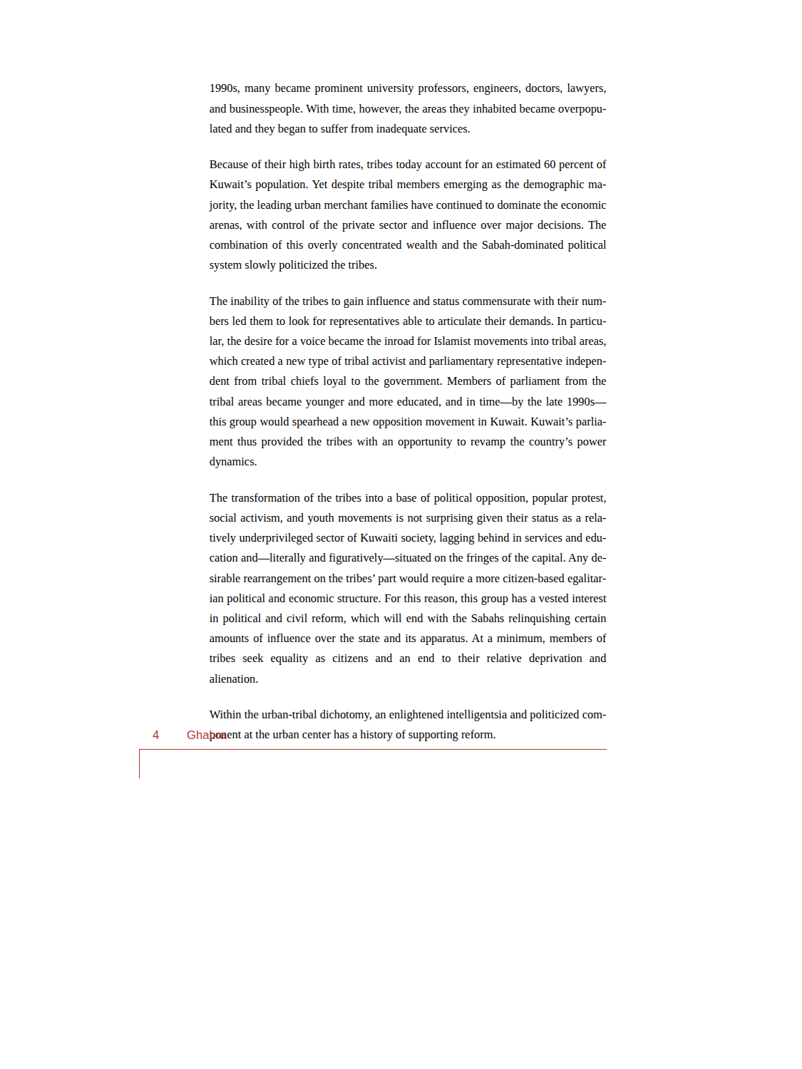1990s, many became prominent university professors, engineers, doctors, lawyers, and businesspeople. With time, however, the areas they inhabited became overpopulated and they began to suffer from inadequate services.
Because of their high birth rates, tribes today account for an estimated 60 percent of Kuwait’s population. Yet despite tribal members emerging as the demographic majority, the leading urban merchant families have continued to dominate the economic arenas, with control of the private sector and influence over major decisions. The combination of this overly concentrated wealth and the Sabah-dominated political system slowly politicized the tribes.
The inability of the tribes to gain influence and status commensurate with their numbers led them to look for representatives able to articulate their demands. In particular, the desire for a voice became the inroad for Islamist movements into tribal areas, which created a new type of tribal activist and parliamentary representative independent from tribal chiefs loyal to the government. Members of parliament from the tribal areas became younger and more educated, and in time—by the late 1990s—this group would spearhead a new opposition movement in Kuwait. Kuwait’s parliament thus provided the tribes with an opportunity to revamp the country’s power dynamics.
The transformation of the tribes into a base of political opposition, popular protest, social activism, and youth movements is not surprising given their status as a relatively underprivileged sector of Kuwaiti society, lagging behind in services and education and—literally and figuratively—situated on the fringes of the capital. Any desirable rearrangement on the tribes’ part would require a more citizen-based egalitarian political and economic structure. For this reason, this group has a vested interest in political and civil reform, which will end with the Sabahs relinquishing certain amounts of influence over the state and its apparatus. At a minimum, members of tribes seek equality as citizens and an end to their relative deprivation and alienation.
Within the urban-tribal dichotomy, an enlightened intelligentsia and politicized component at the urban center has a history of supporting reform.
4
Ghabra